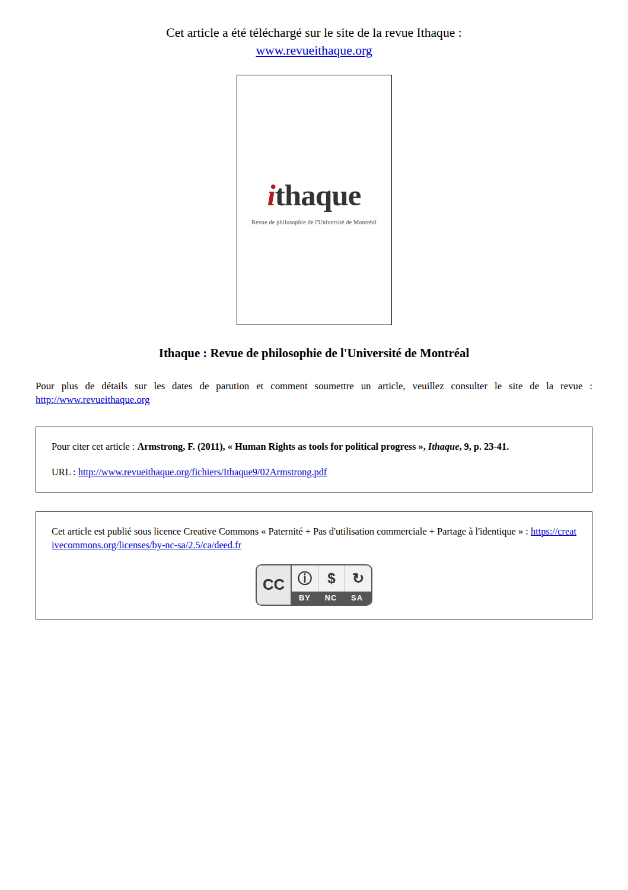Cet article a été téléchargé sur le site de la revue Ithaque :
www.revueithaque.org
ithaque
Revue de philosophie de l'Université de Montréal
Ithaque : Revue de philosophie de l'Université de Montréal
Pour plus de détails sur les dates de parution et comment soumettre un article, veuillez consulter le site de la revue : http://www.revueithaque.org
Pour citer cet article : Armstrong, F. (2011), « Human Rights as tools for political progress », Ithaque, 9, p. 23-41.
URL : http://www.revueithaque.org/fichiers/Ithaque9/02Armstrong.pdf
Cet article est publié sous licence Creative Commons « Paternité + Pas d'utilisation commerciale + Partage à l'identique » : https://creativecommons.org/licenses/by-nc-sa/2.5/ca/deed.fr
CC
ⓘ $ ↻
BY NC SA